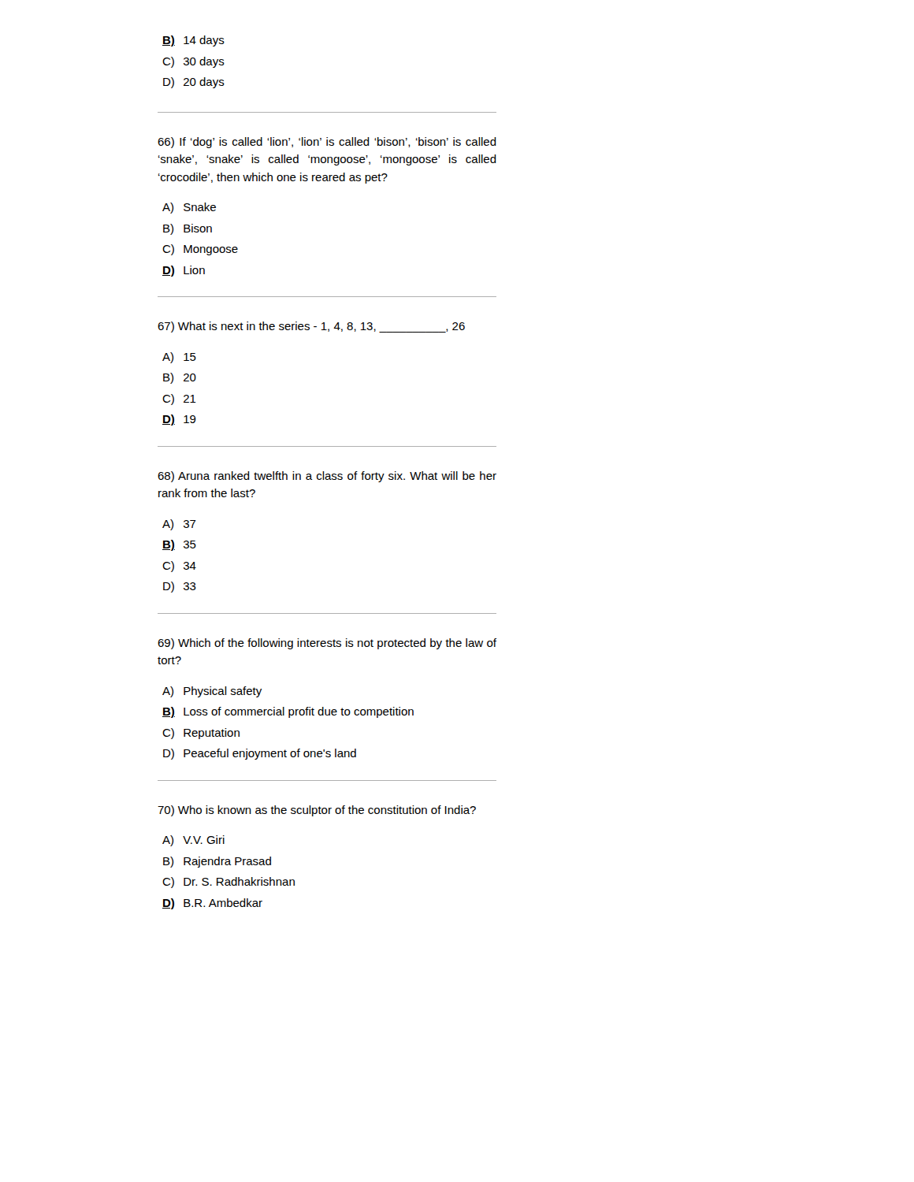B) 14 days
C) 30 days
D) 20 days
66) If ‘dog’ is called ‘lion’, ‘lion’ is called ‘bison’, ‘bison’ is called ‘snake’, ‘snake’ is called ‘mongoose’, ‘mongoose’ is called ‘crocodile’, then which one is reared as pet?
A) Snake
B) Bison
C) Mongoose
D) Lion
67) What is next in the series - 1, 4, 8, 13, __________, 26
A) 15
B) 20
C) 21
D) 19
68) Aruna ranked twelfth in a class of forty six. What will be her rank from the last?
A) 37
B) 35
C) 34
D) 33
69) Which of the following interests is not protected by the law of tort?
A) Physical safety
B) Loss of commercial profit due to competition
C) Reputation
D) Peaceful enjoyment of one's land
70) Who is known as the sculptor of the constitution of India?
A) V.V. Giri
B) Rajendra Prasad
C) Dr. S. Radhakrishnan
D) B.R. Ambedkar